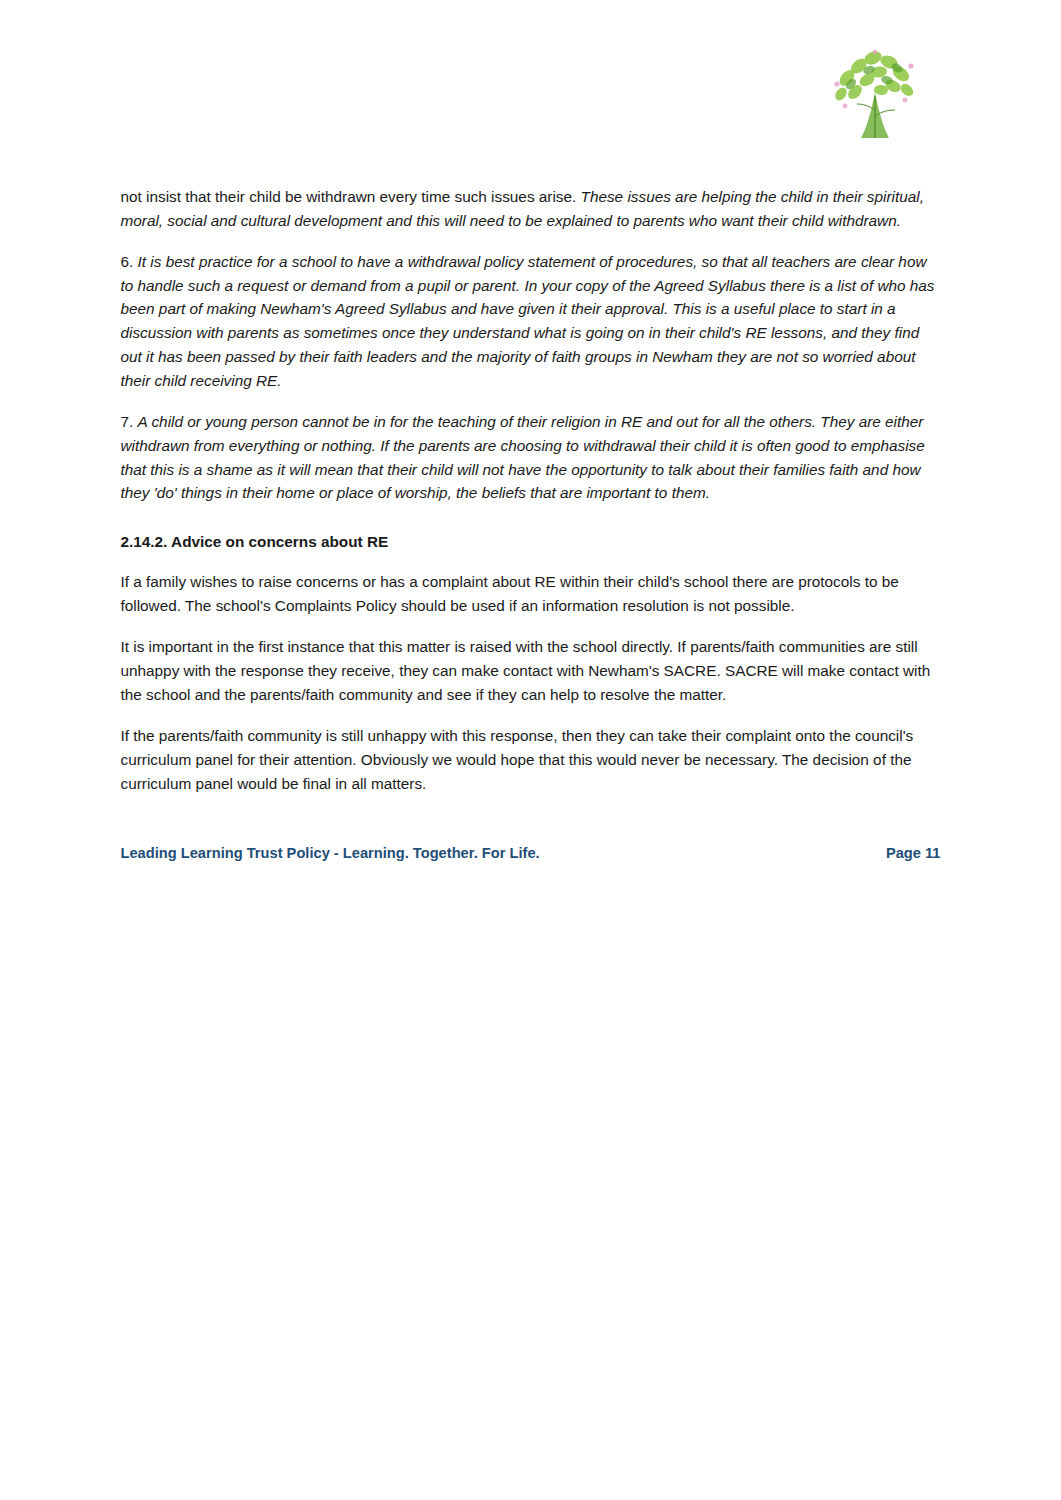not insist that their child be withdrawn every time such issues arise. These issues are helping the child in their spiritual, moral, social and cultural development and this will need to be explained to parents who want their child withdrawn.
6. It is best practice for a school to have a withdrawal policy statement of procedures, so that all teachers are clear how to handle such a request or demand from a pupil or parent. In your copy of the Agreed Syllabus there is a list of who has been part of making Newham's Agreed Syllabus and have given it their approval. This is a useful place to start in a discussion with parents as sometimes once they understand what is going on in their child's RE lessons, and they find out it has been passed by their faith leaders and the majority of faith groups in Newham they are not so worried about their child receiving RE.
7. A child or young person cannot be in for the teaching of their religion in RE and out for all the others. They are either withdrawn from everything or nothing. If the parents are choosing to withdrawal their child it is often good to emphasise that this is a shame as it will mean that their child will not have the opportunity to talk about their families faith and how they 'do' things in their home or place of worship, the beliefs that are important to them.
2.14.2. Advice on concerns about RE
If a family wishes to raise concerns or has a complaint about RE within their child's school there are protocols to be followed. The school's Complaints Policy should be used if an information resolution is not possible.
It is important in the first instance that this matter is raised with the school directly. If parents/faith communities are still unhappy with the response they receive, they can make contact with Newham's SACRE. SACRE will make contact with the school and the parents/faith community and see if they can help to resolve the matter.
If the parents/faith community is still unhappy with this response, then they can take their complaint onto the council's curriculum panel for their attention. Obviously we would hope that this would never be necessary. The decision of the curriculum panel would be final in all matters.
Leading Learning Trust Policy - Learning. Together. For Life. Page 11